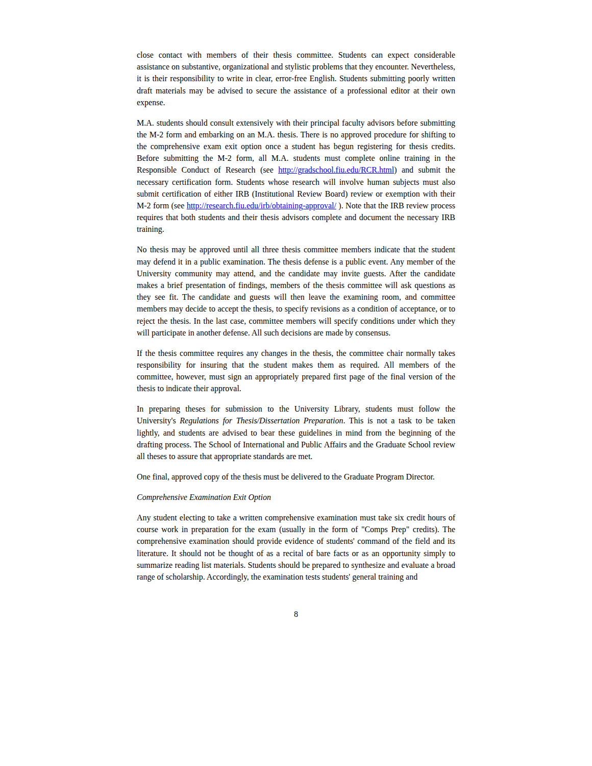close contact with members of their thesis committee. Students can expect considerable assistance on substantive, organizational and stylistic problems that they encounter. Nevertheless, it is their responsibility to write in clear, error-free English. Students submitting poorly written draft materials may be advised to secure the assistance of a professional editor at their own expense.
M.A. students should consult extensively with their principal faculty advisors before submitting the M-2 form and embarking on an M.A. thesis. There is no approved procedure for shifting to the comprehensive exam exit option once a student has begun registering for thesis credits. Before submitting the M-2 form, all M.A. students must complete online training in the Responsible Conduct of Research (see http://gradschool.fiu.edu/RCR.html) and submit the necessary certification form. Students whose research will involve human subjects must also submit certification of either IRB (Institutional Review Board) review or exemption with their M-2 form (see http://research.fiu.edu/irb/obtaining-approval/ ). Note that the IRB review process requires that both students and their thesis advisors complete and document the necessary IRB training.
No thesis may be approved until all three thesis committee members indicate that the student may defend it in a public examination. The thesis defense is a public event. Any member of the University community may attend, and the candidate may invite guests. After the candidate makes a brief presentation of findings, members of the thesis committee will ask questions as they see fit. The candidate and guests will then leave the examining room, and committee members may decide to accept the thesis, to specify revisions as a condition of acceptance, or to reject the thesis. In the last case, committee members will specify conditions under which they will participate in another defense. All such decisions are made by consensus.
If the thesis committee requires any changes in the thesis, the committee chair normally takes responsibility for insuring that the student makes them as required. All members of the committee, however, must sign an appropriately prepared first page of the final version of the thesis to indicate their approval.
In preparing theses for submission to the University Library, students must follow the University's Regulations for Thesis/Dissertation Preparation. This is not a task to be taken lightly, and students are advised to bear these guidelines in mind from the beginning of the drafting process. The School of International and Public Affairs and the Graduate School review all theses to assure that appropriate standards are met.
One final, approved copy of the thesis must be delivered to the Graduate Program Director.
Comprehensive Examination Exit Option
Any student electing to take a written comprehensive examination must take six credit hours of course work in preparation for the exam (usually in the form of "Comps Prep" credits). The comprehensive examination should provide evidence of students' command of the field and its literature. It should not be thought of as a recital of bare facts or as an opportunity simply to summarize reading list materials. Students should be prepared to synthesize and evaluate a broad range of scholarship. Accordingly, the examination tests students' general training and
8